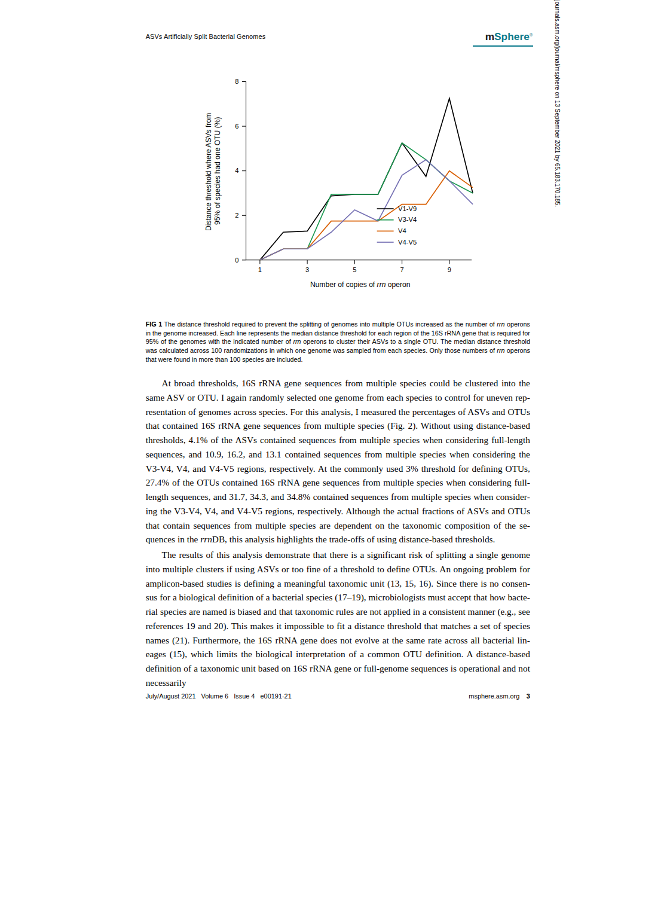ASVs Artificially Split Bacterial Genomes
mSphere®
0 2 4 6 8 1 3 5 7 9 Number of copies of rrn operon Distance threshold where ASVs from 95% of species had one OTU (%) V1-V9 V3-V4 V4 V4-V5
FIG 1 The distance threshold required to prevent the splitting of genomes into multiple OTUs increased as the number of rrn operons in the genome increased. Each line represents the median distance threshold for each region of the 16S rRNA gene that is required for 95% of the genomes with the indicated number of rrn operons to cluster their ASVs to a single OTU. The median distance threshold was calculated across 100 randomizations in which one genome was sampled from each species. Only those numbers of rrn operons that were found in more than 100 species are included.
At broad thresholds, 16S rRNA gene sequences from multiple species could be clustered into the same ASV or OTU. I again randomly selected one genome from each species to control for uneven representation of genomes across species. For this analysis, I measured the percentages of ASVs and OTUs that contained 16S rRNA gene sequences from multiple species (Fig. 2). Without using distance-based thresholds, 4.1% of the ASVs contained sequences from multiple species when considering full-length sequences, and 10.9, 16.2, and 13.1 contained sequences from multiple species when considering the V3-V4, V4, and V4-V5 regions, respectively. At the commonly used 3% threshold for defining OTUs, 27.4% of the OTUs contained 16S rRNA gene sequences from multiple species when considering full-length sequences, and 31.7, 34.3, and 34.8% contained sequences from multiple species when considering the V3-V4, V4, and V4-V5 regions, respectively. Although the actual fractions of ASVs and OTUs that contain sequences from multiple species are dependent on the taxonomic composition of the sequences in the rrn DB, this analysis highlights the trade-offs of using distance-based thresholds.
The results of this analysis demonstrate that there is a significant risk of splitting a single genome into multiple clusters if using ASVs or too fine of a threshold to define OTUs. An ongoing problem for amplicon-based studies is defining a meaningful taxonomic unit (13, 15, 16). Since there is no consensus for a biological definition of a bacterial species (17–19), microbiologists must accept that how bacterial species are named is biased and that taxonomic rules are not applied in a consistent manner (e.g., see references 19 and 20). This makes it impossible to fit a distance threshold that matches a set of species names (21). Furthermore, the 16S rRNA gene does not evolve at the same rate across all bacterial lineages (15), which limits the biological interpretation of a common OTU definition. A distance-based definition of a taxonomic unit based on 16S rRNA gene or full-genome sequences is operational and not necessarily
July/August 2021 Volume 6 Issue 4 e00191-21
msphere.asm.org3
Downloaded from https://journals.asm.org/journal/msphere on 13 September 2021 by 65.183.170.185.